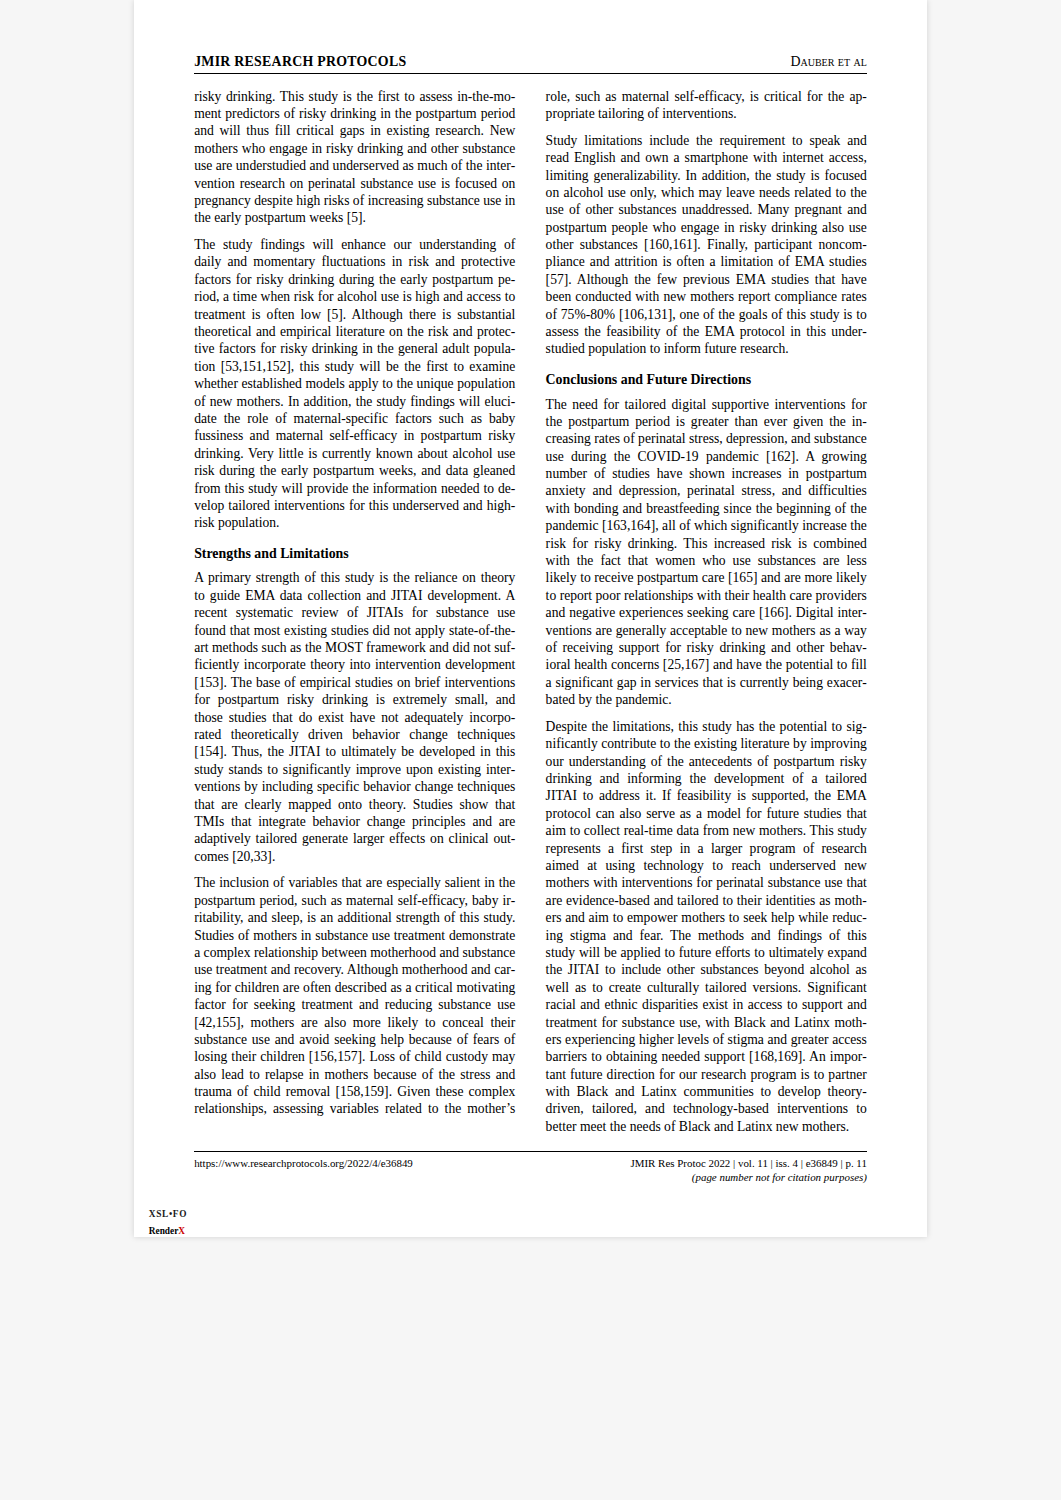JMIR RESEARCH PROTOCOLS
Dauber et al
risky drinking. This study is the first to assess in-the-moment predictors of risky drinking in the postpartum period and will thus fill critical gaps in existing research. New mothers who engage in risky drinking and other substance use are understudied and underserved as much of the intervention research on perinatal substance use is focused on pregnancy despite high risks of increasing substance use in the early postpartum weeks [5].
The study findings will enhance our understanding of daily and momentary fluctuations in risk and protective factors for risky drinking during the early postpartum period, a time when risk for alcohol use is high and access to treatment is often low [5]. Although there is substantial theoretical and empirical literature on the risk and protective factors for risky drinking in the general adult population [53,151,152], this study will be the first to examine whether established models apply to the unique population of new mothers. In addition, the study findings will elucidate the role of maternal-specific factors such as baby fussiness and maternal self-efficacy in postpartum risky drinking. Very little is currently known about alcohol use risk during the early postpartum weeks, and data gleaned from this study will provide the information needed to develop tailored interventions for this underserved and high-risk population.
Strengths and Limitations
A primary strength of this study is the reliance on theory to guide EMA data collection and JITAI development. A recent systematic review of JITAIs for substance use found that most existing studies did not apply state-of-the-art methods such as the MOST framework and did not sufficiently incorporate theory into intervention development [153]. The base of empirical studies on brief interventions for postpartum risky drinking is extremely small, and those studies that do exist have not adequately incorporated theoretically driven behavior change techniques [154]. Thus, the JITAI to ultimately be developed in this study stands to significantly improve upon existing interventions by including specific behavior change techniques that are clearly mapped onto theory. Studies show that TMIs that integrate behavior change principles and are adaptively tailored generate larger effects on clinical outcomes [20,33].
The inclusion of variables that are especially salient in the postpartum period, such as maternal self-efficacy, baby irritability, and sleep, is an additional strength of this study. Studies of mothers in substance use treatment demonstrate a complex relationship between motherhood and substance use treatment and recovery. Although motherhood and caring for children are often described as a critical motivating factor for seeking treatment and reducing substance use [42,155], mothers are also more likely to conceal their substance use and avoid seeking help because of fears of losing their children [156,157]. Loss of child custody may also lead to relapse in mothers because of the stress and trauma of child removal [158,159]. Given these complex relationships, assessing variables related to the mother’s role, such as maternal self-efficacy, is critical for the appropriate tailoring of interventions.
Study limitations include the requirement to speak and read English and own a smartphone with internet access, limiting generalizability. In addition, the study is focused on alcohol use only, which may leave needs related to the use of other substances unaddressed. Many pregnant and postpartum people who engage in risky drinking also use other substances [160,161]. Finally, participant noncompliance and attrition is often a limitation of EMA studies [57]. Although the few previous EMA studies that have been conducted with new mothers report compliance rates of 75%-80% [106,131], one of the goals of this study is to assess the feasibility of the EMA protocol in this understudied population to inform future research.
Conclusions and Future Directions
The need for tailored digital supportive interventions for the postpartum period is greater than ever given the increasing rates of perinatal stress, depression, and substance use during the COVID-19 pandemic [162]. A growing number of studies have shown increases in postpartum anxiety and depression, perinatal stress, and difficulties with bonding and breastfeeding since the beginning of the pandemic [163,164], all of which significantly increase the risk for risky drinking. This increased risk is combined with the fact that women who use substances are less likely to receive postpartum care [165] and are more likely to report poor relationships with their health care providers and negative experiences seeking care [166]. Digital interventions are generally acceptable to new mothers as a way of receiving support for risky drinking and other behavioral health concerns [25,167] and have the potential to fill a significant gap in services that is currently being exacerbated by the pandemic.
Despite the limitations, this study has the potential to significantly contribute to the existing literature by improving our understanding of the antecedents of postpartum risky drinking and informing the development of a tailored JITAI to address it. If feasibility is supported, the EMA protocol can also serve as a model for future studies that aim to collect real-time data from new mothers. This study represents a first step in a larger program of research aimed at using technology to reach underserved new mothers with interventions for perinatal substance use that are evidence-based and tailored to their identities as mothers and aim to empower mothers to seek help while reducing stigma and fear. The methods and findings of this study will be applied to future efforts to ultimately expand the JITAI to include other substances beyond alcohol as well as to create culturally tailored versions. Significant racial and ethnic disparities exist in access to support and treatment for substance use, with Black and Latinx mothers experiencing higher levels of stigma and greater access barriers to obtaining needed support [168,169]. An important future direction for our research program is to partner with Black and Latinx communities to develop theory-driven, tailored, and technology-based interventions to better meet the needs of Black and Latinx new mothers.
https://www.researchprotocols.org/2022/4/e36849
JMIR Res Protoc 2022 | vol. 11 | iss. 4 | e36849 | p. 11
(page number not for citation purposes)
XSL•FO
Render X